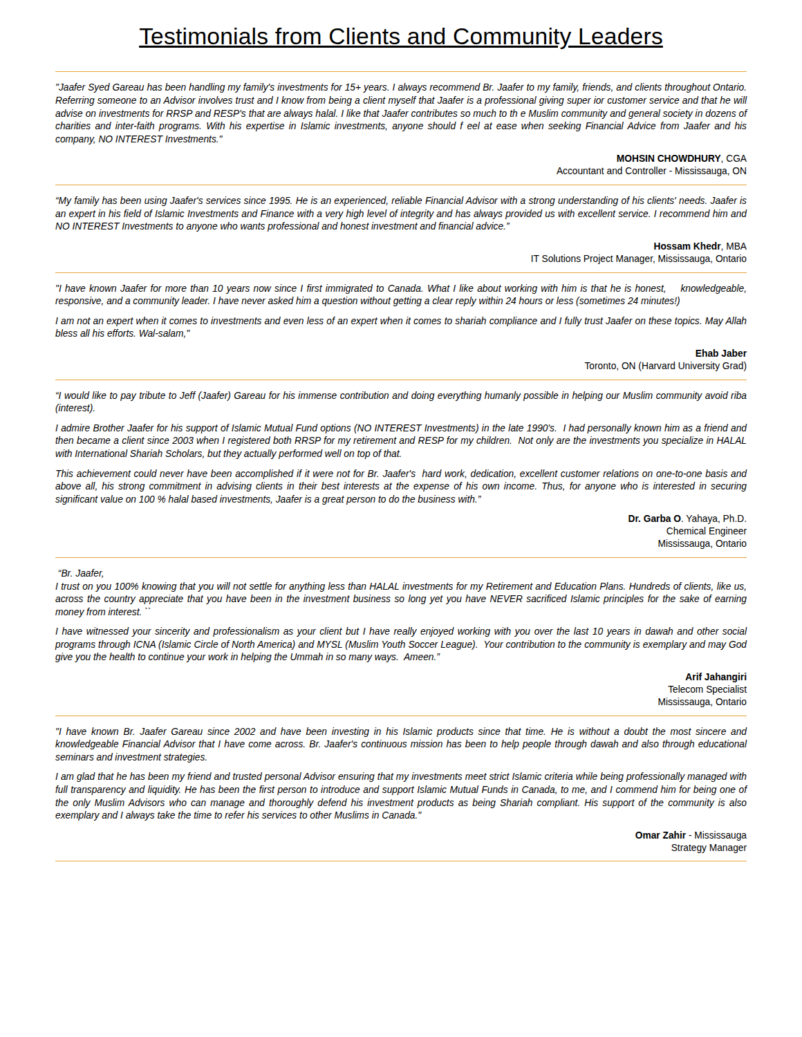Testimonials from Clients and Community Leaders
"Jaafer Syed Gareau has been handling my family's investments for 15+ years. I always recommend Br. Jaafer to my family, friends, and clients throughout Ontario. Referring someone to an Advisor involves trust and I know from being a client myself that Jaafer is a professional giving super ior customer service and that he will advise on investments for RRSP and RESP's that are always halal. I like that Jaafer contributes so much to th e Muslim community and general society in dozens of charities and inter-faith programs. With his expertise in Islamic investments, anyone should f eel at ease when seeking Financial Advice from Jaafer and his company, NO INTEREST Investments."
MOHSIN CHOWDHURY, CGA
Accountant and Controller - Mississauga, ON
“My family has been using Jaafer's services since 1995. He is an experienced, reliable Financial Advisor with a strong understanding of his clients' needs. Jaafer is an expert in his field of Islamic Investments and Finance with a very high level of integrity and has always provided us with excellent service. I recommend him and NO INTEREST Investments to anyone who wants professional and honest investment and financial advice.”
Hossam Khedr, MBA
IT Solutions Project Manager, Mississauga, Ontario
"I have known Jaafer for more than 10 years now since I first immigrated to Canada. What I like about working with him is that he is honest, knowledgeable, responsive, and a community leader. I have never asked him a question without getting a clear reply within 24 hours or less (sometimes 24 minutes!)
I am not an expert when it comes to investments and even less of an expert when it comes to shariah compliance and I fully trust Jaafer on these topics. May Allah bless all his efforts. Wal-salam,"
Ehab Jaber
Toronto, ON (Harvard University Grad)
“I would like to pay tribute to Jeff (Jaafer) Gareau for his immense contribution and doing everything humanly possible in helping our Muslim community avoid riba (interest).
I admire Brother Jaafer for his support of Islamic Mutual Fund options (NO INTEREST Investments) in the late 1990's. I had personally known him as a friend and then became a client since 2003 when I registered both RRSP for my retirement and RESP for my children. Not only are the investments you specialize in HALAL with International Shariah Scholars, but they actually performed well on top of that.
This achievement could never have been accomplished if it were not for Br. Jaafer's hard work, dedication, excellent customer relations on one-to-one basis and above all, his strong commitment in advising clients in their best interests at the expense of his own income. Thus, for anyone who is interested in securing significant value on 100 % halal based investments, Jaafer is a great person to do the business with.”
Dr. Garba O. Yahaya, Ph.D.
Chemical Engineer
Mississauga, Ontario
“Br. Jaafer,
I trust on you 100% knowing that you will not settle for anything less than HALAL investments for my Retirement and Education Plans. Hundreds of clients, like us, across the country appreciate that you have been in the investment business so long yet you have NEVER sacrificed Islamic principles for the sake of earning money from interest. ``
I have witnessed your sincerity and professionalism as your client but I have really enjoyed working with you over the last 10 years in dawah and other social programs through ICNA (Islamic Circle of North America) and MYSL (Muslim Youth Soccer League). Your contribution to the community is exemplary and may God give you the health to continue your work in helping the Ummah in so many ways. Ameen.”
Arif Jahangiri
Telecom Specialist
Mississauga, Ontario
"I have known Br. Jaafer Gareau since 2002 and have been investing in his Islamic products since that time. He is without a doubt the most sincere and knowledgeable Financial Advisor that I have come across. Br. Jaafer's continuous mission has been to help people through dawah and also through educational seminars and investment strategies.
I am glad that he has been my friend and trusted personal Advisor ensuring that my investments meet strict Islamic criteria while being professionally managed with full transparency and liquidity. He has been the first person to introduce and support Islamic Mutual Funds in Canada, to me, and I commend him for being one of the only Muslim Advisors who can manage and thoroughly defend his investment products as being Shariah compliant. His support of the community is also exemplary and I always take the time to refer his services to other Muslims in Canada."
Omar Zahir - Mississauga
Strategy Manager